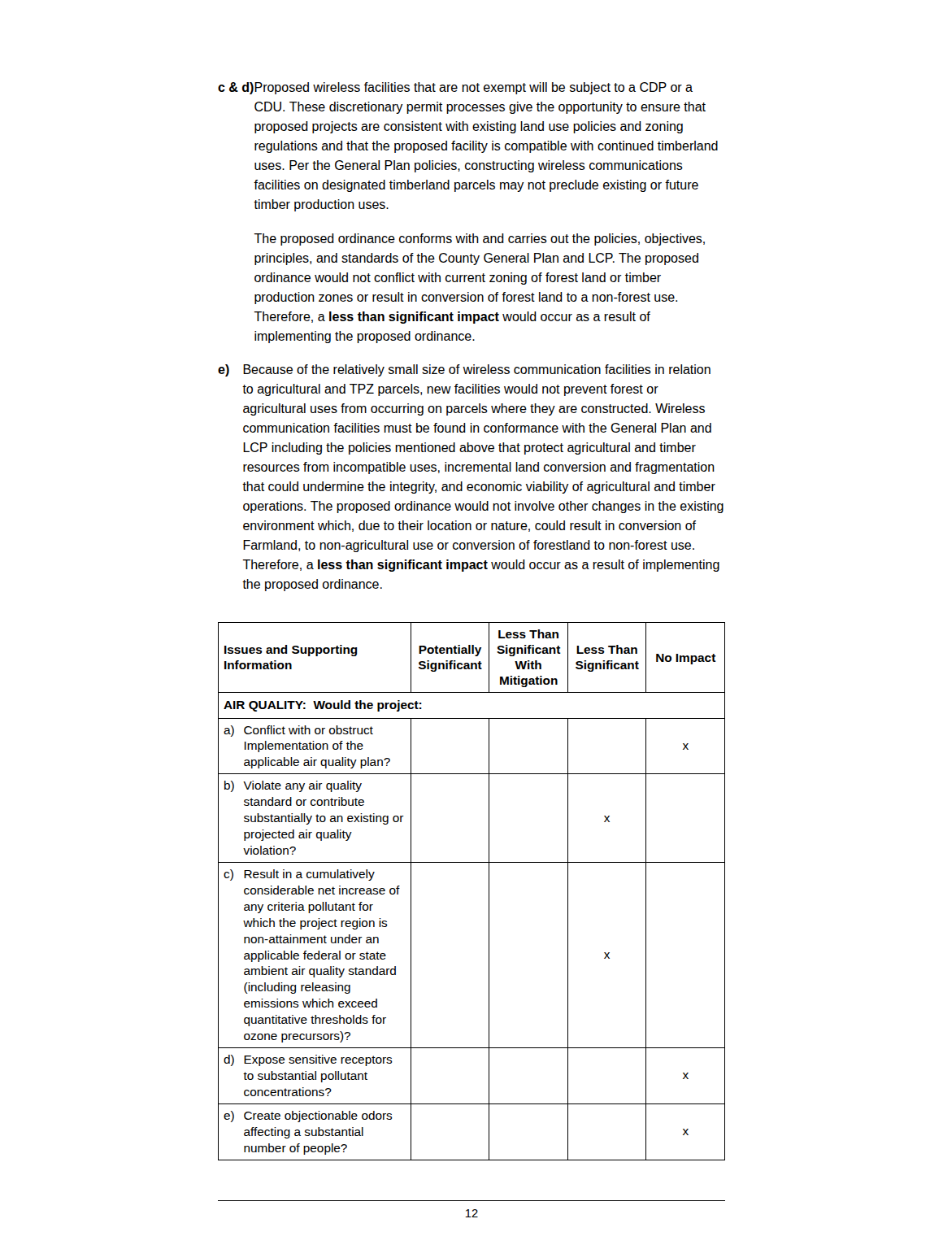c & d)
Proposed wireless facilities that are not exempt will be subject to a CDP or a CDU. These discretionary permit processes give the opportunity to ensure that proposed projects are consistent with existing land use policies and zoning regulations and that the proposed facility is compatible with continued timberland uses. Per the General Plan policies, constructing wireless communications facilities on designated timberland parcels may not preclude existing or future timber production uses.
The proposed ordinance conforms with and carries out the policies, objectives, principles, and standards of the County General Plan and LCP. The proposed ordinance would not conflict with current zoning of forest land or timber production zones or result in conversion of forest land to a non-forest use. Therefore, a less than significant impact would occur as a result of implementing the proposed ordinance.
e)
Because of the relatively small size of wireless communication facilities in relation to agricultural and TPZ parcels, new facilities would not prevent forest or agricultural uses from occurring on parcels where they are constructed. Wireless communication facilities must be found in conformance with the General Plan and LCP including the policies mentioned above that protect agricultural and timber resources from incompatible uses, incremental land conversion and fragmentation that could undermine the integrity, and economic viability of agricultural and timber operations. The proposed ordinance would not involve other changes in the existing environment which, due to their location or nature, could result in conversion of Farmland, to non-agricultural use or conversion of forestland to non-forest use. Therefore, a less than significant impact would occur as a result of implementing the proposed ordinance.
| Issues and Supporting Information | Potentially Significant | Less Than Significant With Mitigation | Less Than Significant | No Impact |
| --- | --- | --- | --- | --- |
| AIR QUALITY: Would the project: |
| a) Conflict with or obstruct Implementation of the applicable air quality plan? | | | | x |
| b) Violate any air quality standard or contribute substantially to an existing or projected air quality violation? | | | x | |
| c) Result in a cumulatively considerable net increase of any criteria pollutant for which the project region is non-attainment under an applicable federal or state ambient air quality standard (including releasing emissions which exceed quantitative thresholds for ozone precursors)? | | | x | |
| d) Expose sensitive receptors to substantial pollutant concentrations? | | | | x |
| e) Create objectionable odors affecting a substantial number of people? | | | | x |
12